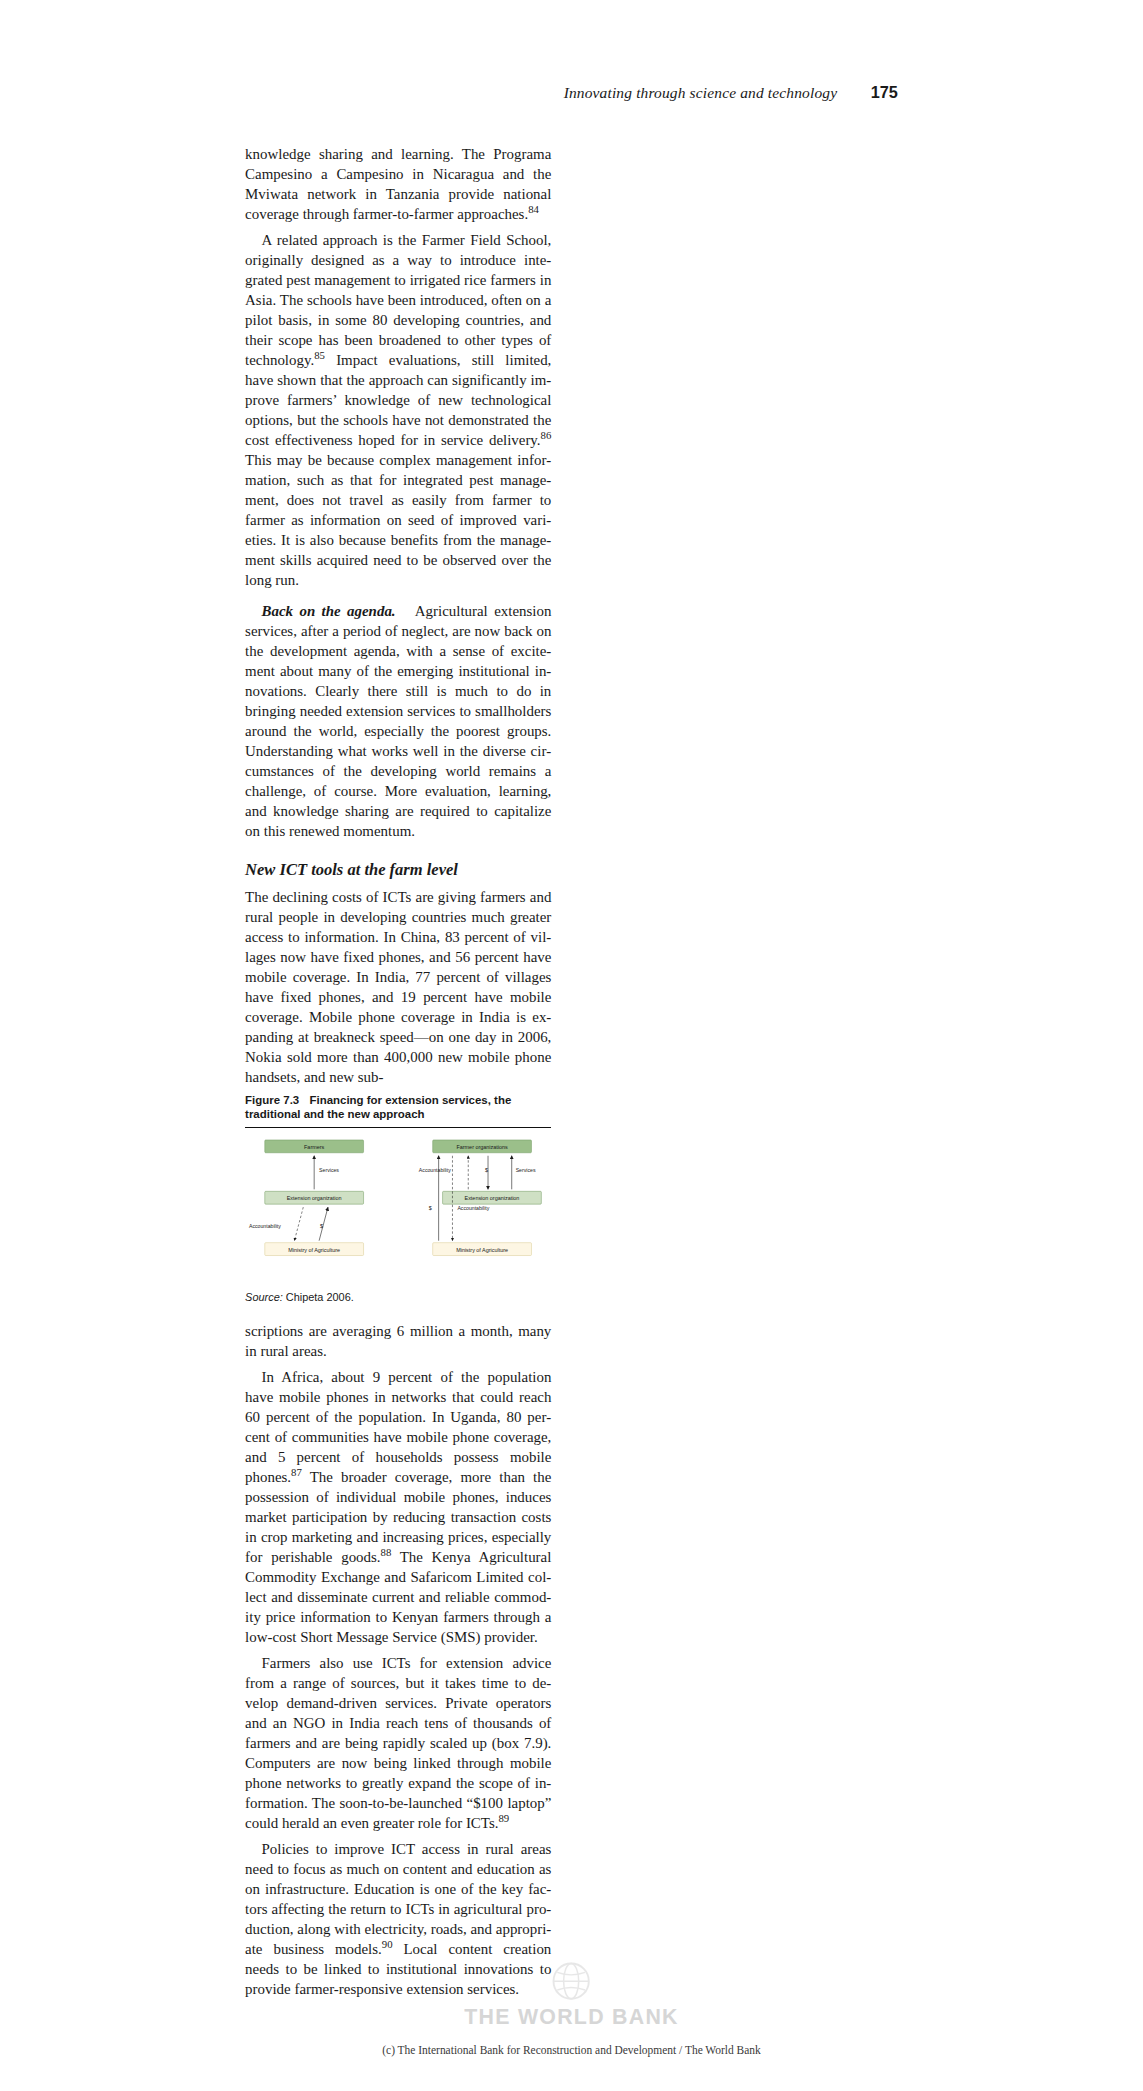Innovating through science and technology
175
knowledge sharing and learning. The Programa Campesino a Campesino in Nicaragua and the Mviwata network in Tanzania provide national coverage through farmer-to-farmer approaches.84
A related approach is the Farmer Field School, originally designed as a way to introduce integrated pest management to irrigated rice farmers in Asia. The schools have been introduced, often on a pilot basis, in some 80 developing countries, and their scope has been broadened to other types of technology.85 Impact evaluations, still limited, have shown that the approach can significantly improve farmers’ knowledge of new technological options, but the schools have not demonstrated the cost effectiveness hoped for in service delivery.86 This may be because complex management information, such as that for integrated pest management, does not travel as easily from farmer to farmer as information on seed of improved varieties. It is also because benefits from the management skills acquired need to be observed over the long run.
Back on the agenda. Agricultural extension services, after a period of neglect, are now back on the development agenda, with a sense of excitement about many of the emerging institutional innovations. Clearly there still is much to do in bringing needed extension services to smallholders around the world, especially the poorest groups. Understanding what works well in the diverse circumstances of the developing world remains a challenge, of course. More evaluation, learning, and knowledge sharing are required to capitalize on this renewed momentum.
New ICT tools at the farm level
The declining costs of ICTs are giving farmers and rural people in developing countries much greater access to information. In China, 83 percent of villages now have fixed phones, and 56 percent have mobile coverage. In India, 77 percent of villages have fixed phones, and 19 percent have mobile coverage. Mobile phone coverage in India is expanding at breakneck speed—on one day in 2006, Nokia sold more than 400,000 new mobile phone handsets, and new sub-
Figure 7.3 Financing for extension services, the traditional and the new approach
Farmers Services Extension organization Accountability $ Ministry of Agriculture Farmer organizations Accountability $ Services Extension organization Accountability $ Ministry of Agriculture
Source: Chipeta 2006.
scriptions are averaging 6 million a month, many in rural areas.
In Africa, about 9 percent of the population have mobile phones in networks that could reach 60 percent of the population. In Uganda, 80 percent of communities have mobile phone coverage, and 5 percent of households possess mobile phones.87 The broader coverage, more than the possession of individual mobile phones, induces market participation by reducing transaction costs in crop marketing and increasing prices, especially for perishable goods.88 The Kenya Agricultural Commodity Exchange and Safaricom Limited collect and disseminate current and reliable commodity price information to Kenyan farmers through a low-cost Short Message Service (SMS) provider.
Farmers also use ICTs for extension advice from a range of sources, but it takes time to develop demand-driven services. Private operators and an NGO in India reach tens of thousands of farmers and are being rapidly scaled up (box 7.9). Computers are now being linked through mobile phone networks to greatly expand the scope of information. The soon-to-be-launched “$100 laptop” could herald an even greater role for ICTs.89
Policies to improve ICT access in rural areas need to focus as much on content and education as on infrastructure. Education is one of the key factors affecting the return to ICTs in agricultural production, along with electricity, roads, and appropriate business models.90 Local content creation needs to be linked to institutional innovations to provide farmer-responsive extension services.
THE WORLD BANK
(c) The International Bank for Reconstruction and Development / The World Bank